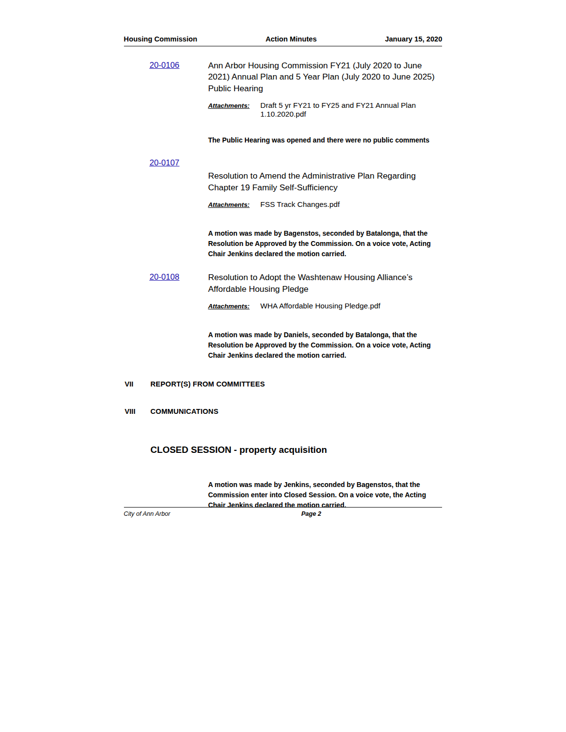Housing Commission
Action Minutes
January 15, 2020
20-0106
Ann Arbor Housing Commission FY21 (July 2020 to June 2021) Annual Plan and 5 Year Plan (July 2020 to June 2025) Public Hearing
Attachments:
Draft 5 yr FY21 to FY25 and FY21 Annual Plan 1.10.2020.pdf
The Public Hearing was opened and there were no public comments
20-0107
Resolution to Amend the Administrative Plan Regarding Chapter 19 Family Self-Sufficiency
Attachments:
FSS Track Changes.pdf
A motion was made by Bagenstos, seconded by Batalonga, that the Resolution be Approved by the Commission. On a voice vote, Acting Chair Jenkins declared the motion carried.
20-0108
Resolution to Adopt the Washtenaw Housing Alliance’s Affordable Housing Pledge
Attachments:
WHA Affordable Housing Pledge.pdf
A motion was made by Daniels, seconded by Batalonga, that the Resolution be Approved by the Commission. On a voice vote, Acting Chair Jenkins declared the motion carried.
VII
REPORT(S) FROM COMMITTEES
VIII
COMMUNICATIONS
CLOSED SESSION - property acquisition
A motion was made by Jenkins, seconded by Bagenstos, that the Commission enter into Closed Session. On a voice vote, the Acting Chair Jenkins declared the motion carried.
City of Ann Arbor
Page 2